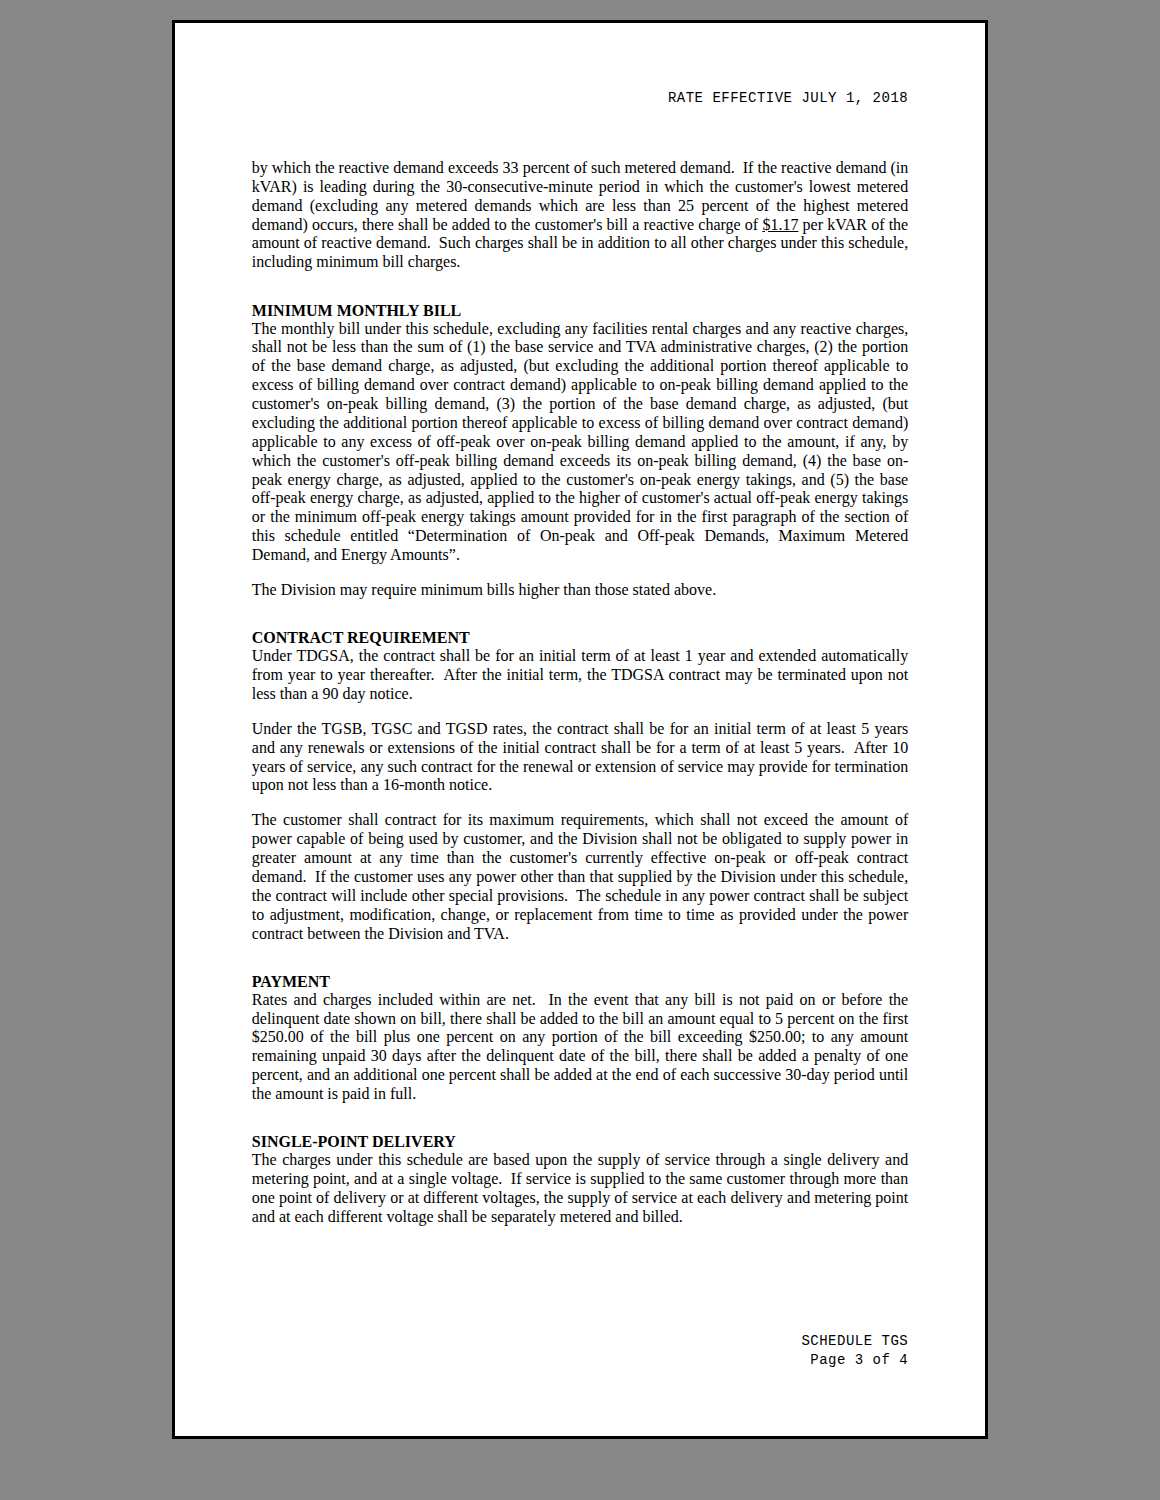RATE EFFECTIVE JULY 1, 2018
by which the reactive demand exceeds 33 percent of such metered demand. If the reactive demand (in kVAR) is leading during the 30-consecutive-minute period in which the customer's lowest metered demand (excluding any metered demands which are less than 25 percent of the highest metered demand) occurs, there shall be added to the customer's bill a reactive charge of $1.17 per kVAR of the amount of reactive demand. Such charges shall be in addition to all other charges under this schedule, including minimum bill charges.
Minimum Monthly Bill
The monthly bill under this schedule, excluding any facilities rental charges and any reactive charges, shall not be less than the sum of (1) the base service and TVA administrative charges, (2) the portion of the base demand charge, as adjusted, (but excluding the additional portion thereof applicable to excess of billing demand over contract demand) applicable to on-peak billing demand applied to the customer's on-peak billing demand, (3) the portion of the base demand charge, as adjusted, (but excluding the additional portion thereof applicable to excess of billing demand over contract demand) applicable to any excess of off-peak over on-peak billing demand applied to the amount, if any, by which the customer's off-peak billing demand exceeds its on-peak billing demand, (4) the base on-peak energy charge, as adjusted, applied to the customer's on-peak energy takings, and (5) the base off-peak energy charge, as adjusted, applied to the higher of customer's actual off-peak energy takings or the minimum off-peak energy takings amount provided for in the first paragraph of the section of this schedule entitled “Determination of On-peak and Off-peak Demands, Maximum Metered Demand, and Energy Amounts”.
The Division may require minimum bills higher than those stated above.
Contract Requirement
Under TDGSA, the contract shall be for an initial term of at least 1 year and extended automatically from year to year thereafter. After the initial term, the TDGSA contract may be terminated upon not less than a 90 day notice.
Under the TGSB, TGSC and TGSD rates, the contract shall be for an initial term of at least 5 years and any renewals or extensions of the initial contract shall be for a term of at least 5 years. After 10 years of service, any such contract for the renewal or extension of service may provide for termination upon not less than a 16-month notice.
The customer shall contract for its maximum requirements, which shall not exceed the amount of power capable of being used by customer, and the Division shall not be obligated to supply power in greater amount at any time than the customer's currently effective on-peak or off-peak contract demand. If the customer uses any power other than that supplied by the Division under this schedule, the contract will include other special provisions. The schedule in any power contract shall be subject to adjustment, modification, change, or replacement from time to time as provided under the power contract between the Division and TVA.
Payment
Rates and charges included within are net. In the event that any bill is not paid on or before the delinquent date shown on bill, there shall be added to the bill an amount equal to 5 percent on the first $250.00 of the bill plus one percent on any portion of the bill exceeding $250.00; to any amount remaining unpaid 30 days after the delinquent date of the bill, there shall be added a penalty of one percent, and an additional one percent shall be added at the end of each successive 30-day period until the amount is paid in full.
Single-Point Delivery
The charges under this schedule are based upon the supply of service through a single delivery and metering point, and at a single voltage. If service is supplied to the same customer through more than one point of delivery or at different voltages, the supply of service at each delivery and metering point and at each different voltage shall be separately metered and billed.
SCHEDULE TGS
Page 3 of 4